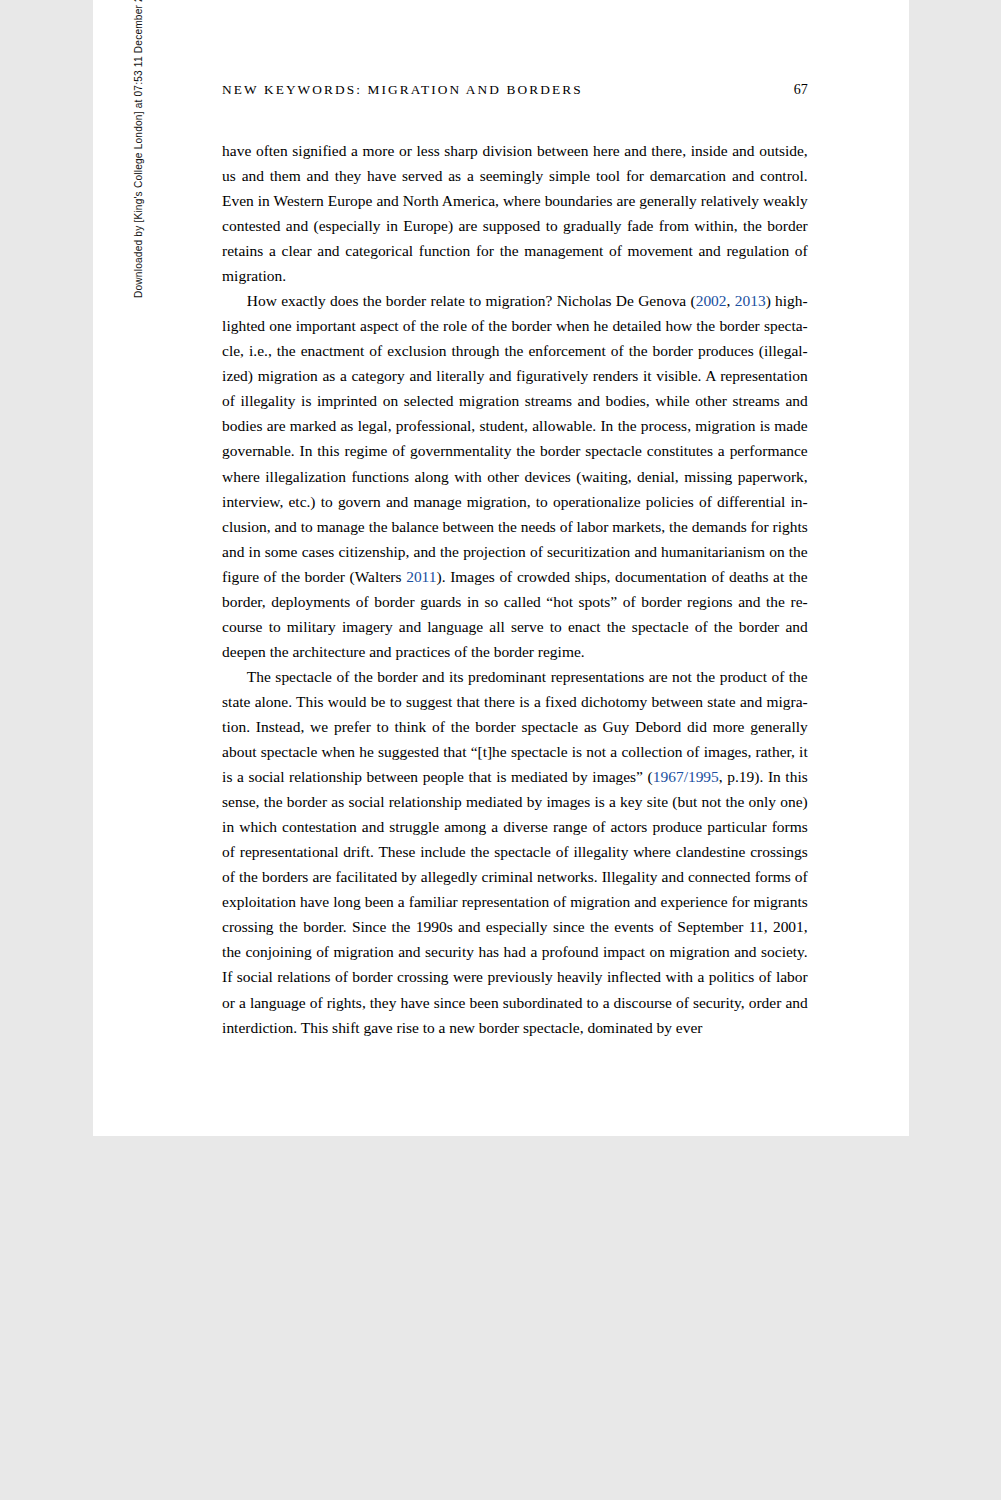Downloaded by [King's College London] at 07:53 11 December 2014
New Keywords: Migration and Borders 67
have often signified a more or less sharp division between here and there, inside and outside, us and them and they have served as a seemingly simple tool for demarcation and control. Even in Western Europe and North America, where boundaries are generally relatively weakly contested and (especially in Europe) are supposed to gradually fade from within, the border retains a clear and categorical function for the management of movement and regulation of migration.
How exactly does the border relate to migration? Nicholas De Genova (2002, 2013) highlighted one important aspect of the role of the border when he detailed how the border spectacle, i.e., the enactment of exclusion through the enforcement of the border produces (illegalized) migration as a category and literally and figuratively renders it visible. A representation of illegality is imprinted on selected migration streams and bodies, while other streams and bodies are marked as legal, professional, student, allowable. In the process, migration is made governable. In this regime of governmentality the border spectacle constitutes a performance where illegalization functions along with other devices (waiting, denial, missing paperwork, interview, etc.) to govern and manage migration, to operationalize policies of differential inclusion, and to manage the balance between the needs of labor markets, the demands for rights and in some cases citizenship, and the projection of securitization and humanitarianism on the figure of the border (Walters 2011). Images of crowded ships, documentation of deaths at the border, deployments of border guards in so called “hot spots” of border regions and the recourse to military imagery and language all serve to enact the spectacle of the border and deepen the architecture and practices of the border regime.
The spectacle of the border and its predominant representations are not the product of the state alone. This would be to suggest that there is a fixed dichotomy between state and migration. Instead, we prefer to think of the border spectacle as Guy Debord did more generally about spectacle when he suggested that “[t]he spectacle is not a collection of images, rather, it is a social relationship between people that is mediated by images” (1967/1995, p.19). In this sense, the border as social relationship mediated by images is a key site (but not the only one) in which contestation and struggle among a diverse range of actors produce particular forms of representational drift. These include the spectacle of illegality where clandestine crossings of the borders are facilitated by allegedly criminal networks. Illegality and connected forms of exploitation have long been a familiar representation of migration and experience for migrants crossing the border. Since the 1990s and especially since the events of September 11, 2001, the conjoining of migration and security has had a profound impact on migration and society. If social relations of border crossing were previously heavily inflected with a politics of labor or a language of rights, they have since been subordinated to a discourse of security, order and interdiction. This shift gave rise to a new border spectacle, dominated by ever